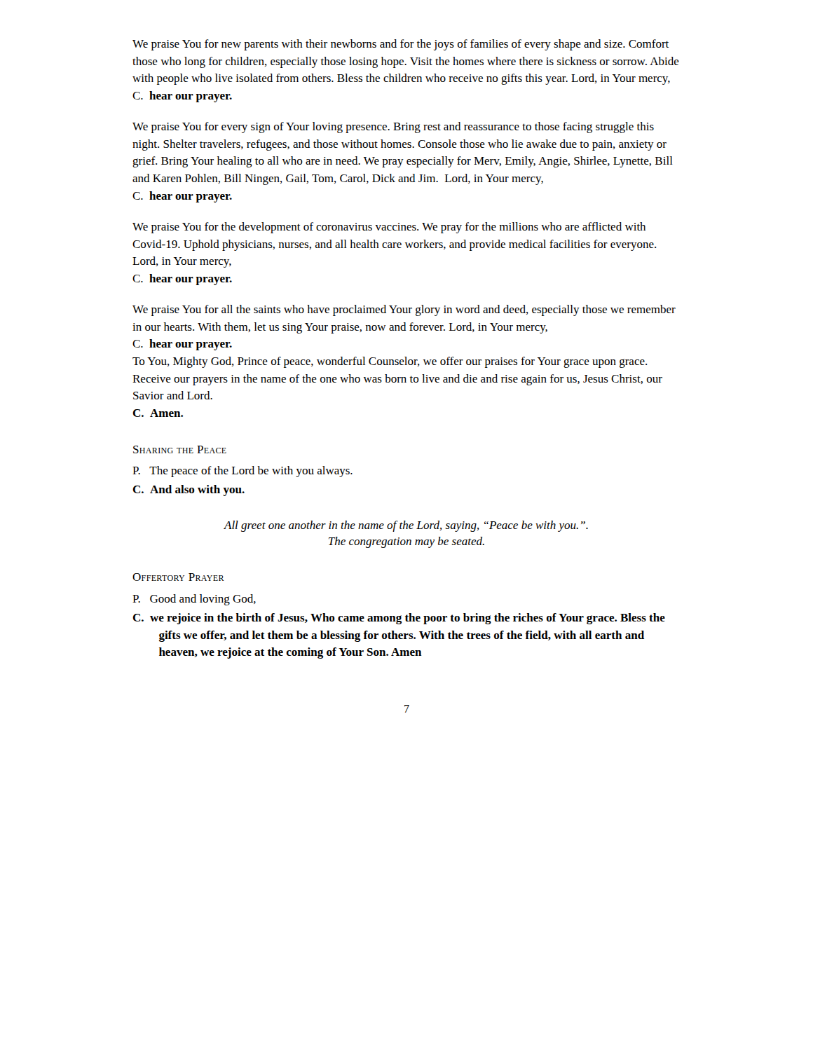We praise You for new parents with their newborns and for the joys of families of every shape and size. Comfort those who long for children, especially those losing hope. Visit the homes where there is sickness or sorrow. Abide with people who live isolated from others. Bless the children who receive no gifts this year. Lord, in Your mercy,
C. hear our prayer.
We praise You for every sign of Your loving presence. Bring rest and reassurance to those facing struggle this night. Shelter travelers, refugees, and those without homes. Console those who lie awake due to pain, anxiety or grief. Bring Your healing to all who are in need. We pray especially for Merv, Emily, Angie, Shirlee, Lynette, Bill and Karen Pohlen, Bill Ningen, Gail, Tom, Carol, Dick and Jim. Lord, in Your mercy,
C. hear our prayer.
We praise You for the development of coronavirus vaccines. We pray for the millions who are afflicted with Covid-19. Uphold physicians, nurses, and all health care workers, and provide medical facilities for everyone. Lord, in Your mercy,
C. hear our prayer.
We praise You for all the saints who have proclaimed Your glory in word and deed, especially those we remember in our hearts. With them, let us sing Your praise, now and forever. Lord, in Your mercy,
C. hear our prayer.
To You, Mighty God, Prince of peace, wonderful Counselor, we offer our praises for Your grace upon grace. Receive our prayers in the name of the one who was born to live and die and rise again for us, Jesus Christ, our Savior and Lord.
C. Amen.
Sharing the Peace
P. The peace of the Lord be with you always.
C. And also with you.
All greet one another in the name of the Lord, saying, “Peace be with you.”.
The congregation may be seated.
Offertory Prayer
P. Good and loving God,
C. we rejoice in the birth of Jesus, Who came among the poor to bring the riches of Your grace. Bless the gifts we offer, and let them be a blessing for others. With the trees of the field, with all earth and heaven, we rejoice at the coming of Your Son. Amen
7